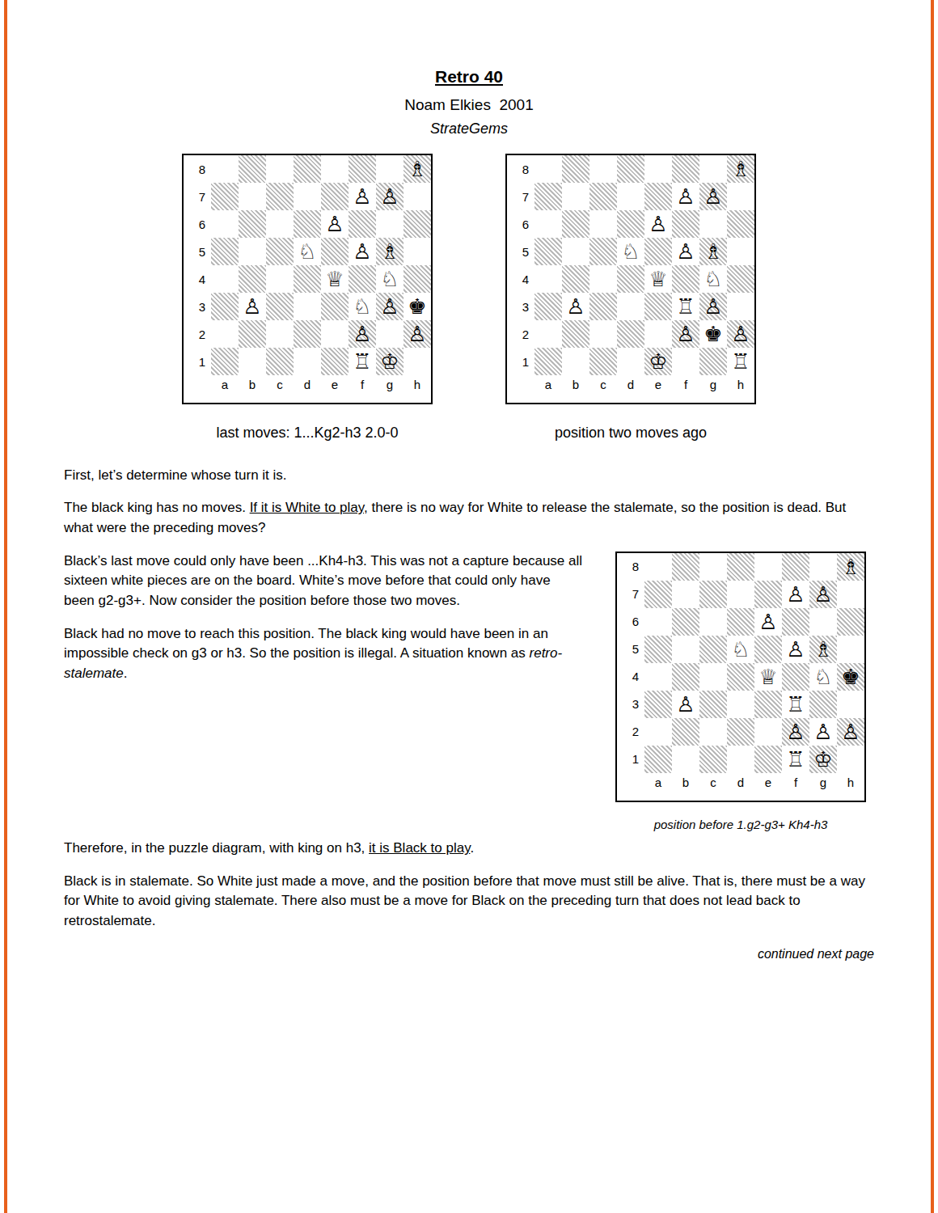Retro 40
Noam Elkies 2001
StrateGems
| 8 | | | | | | | | ♗ |
| 7 | | | | | | ♙ | ♙ | |
| 6 | | | | | ♙ | | | |
| 5 | | | | ♘ | | ♙ | ♗ | |
| 4 | | | | | ♕ | | ♘ | |
| 3 | | ♙ | | | | ♘ | ♙ | ♚ |
| 2 | | | | | | ♙ | | ♙ |
| 1 | | | | | | ♖ | ♔ | |
| | a | b | c | d | e | f | g | h |
last moves: 1...Kg2-h3 2.0-0
| 8 | | | | | | | | ♗ |
| 7 | | | | | | ♙ | ♙ | |
| 6 | | | | | ♙ | | | |
| 5 | | | | ♘ | | ♙ | ♗ | |
| 4 | | | | | ♕ | | ♘ | |
| 3 | | ♙ | | | | ♖ | ♙ | |
| 2 | | | | | | ♙ | ♚ | ♙ |
| 1 | | | | | ♔ | | | ♖ |
| | a | b | c | d | e | f | g | h |
position two moves ago
First, let’s determine whose turn it is.
The black king has no moves. If it is White to play, there is no way for White to release the stalemate, so the position is dead. But what were the preceding moves?
| 8 | | | | | | | | ♗ |
| 7 | | | | | | ♙ | ♙ | |
| 6 | | | | | ♙ | | | |
| 5 | | | | ♘ | | ♙ | ♗ | |
| 4 | | | | | ♕ | | ♘ | ♚ |
| 3 | | ♙ | | | | ♖ | | |
| 2 | | | | | | ♙ | ♙ | ♙ |
| 1 | | | | | | ♖ | ♔ | |
| | a | b | c | d | e | f | g | h |
position before 1.g2-g3+ Kh4-h3
Black’s last move could only have been ...Kh4-h3. This was not a capture because all sixteen white pieces are on the board. White’s move before that could only have been g2-g3+. Now consider the position before those two moves.
Black had no move to reach this position. The black king would have been in an impossible check on g3 or h3. So the position is illegal. A situation known as retro-stalemate.
Therefore, in the puzzle diagram, with king on h3, it is Black to play.
Black is in stalemate. So White just made a move, and the position before that move must still be alive. That is, there must be a way for White to avoid giving stalemate. There also must be a move for Black on the preceding turn that does not lead back to retrostalemate.
continued next page